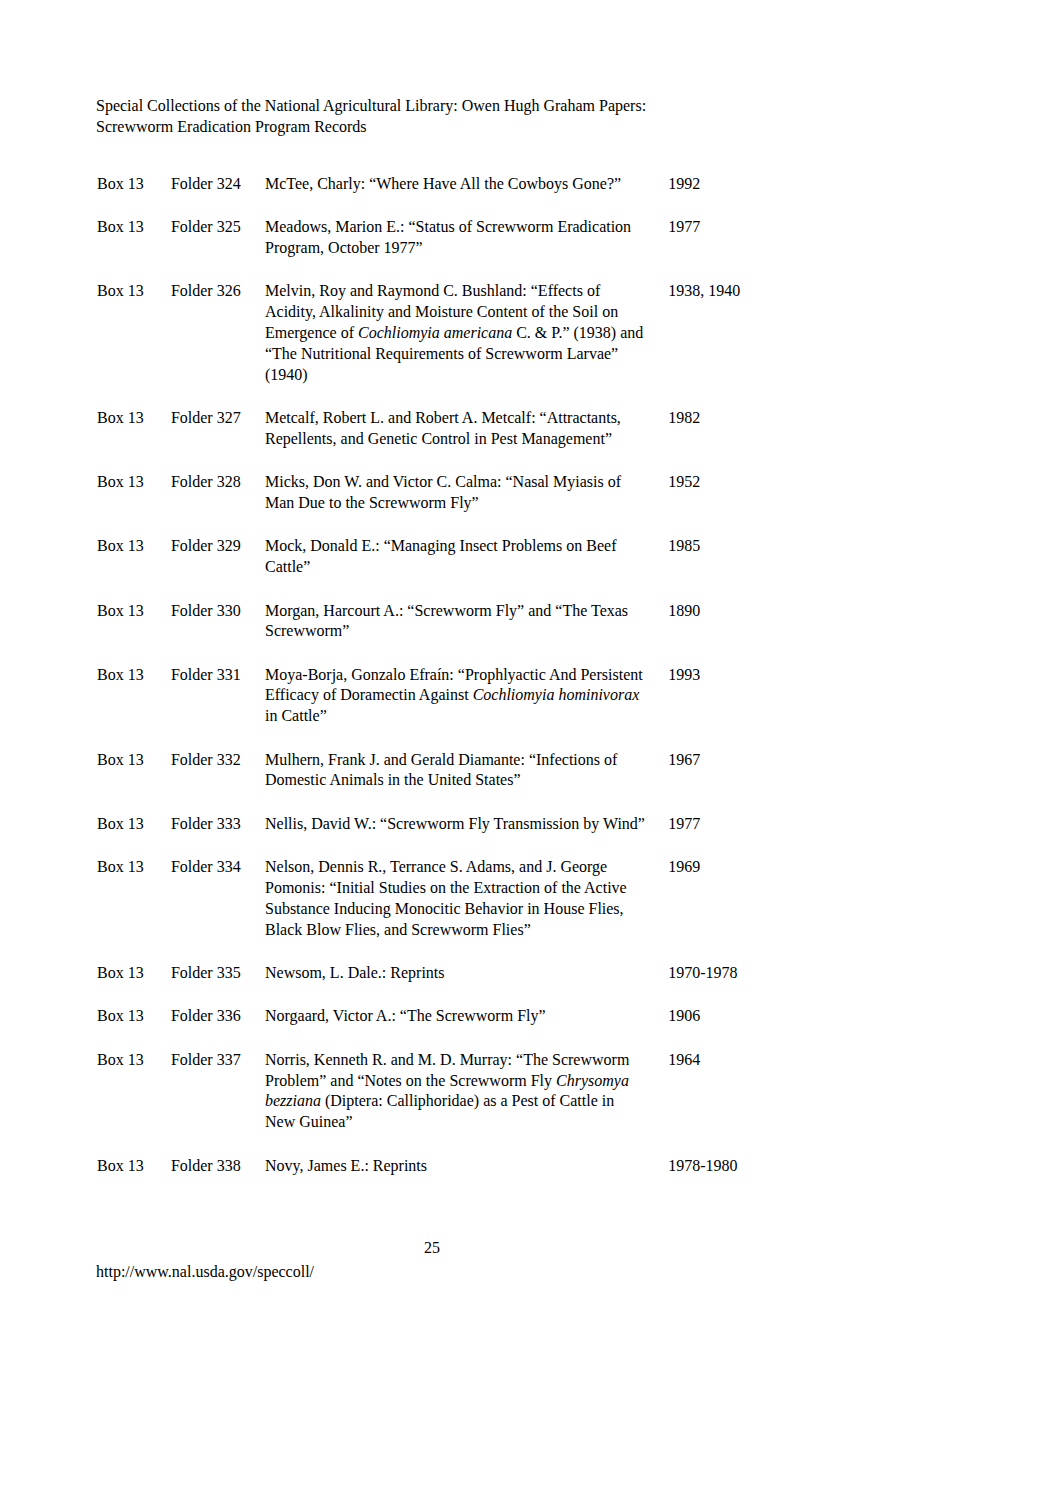Special Collections of the National Agricultural Library: Owen Hugh Graham Papers:
Screwworm Eradication Program Records
| Box 13 | Folder 324 | McTee, Charly: “Where Have All the Cowboys Gone?” | 1992 |
| Box 13 | Folder 325 | Meadows, Marion E.: “Status of Screwworm Eradication Program, October 1977” | 1977 |
| Box 13 | Folder 326 | Melvin, Roy and Raymond C. Bushland: “Effects of Acidity, Alkalinity and Moisture Content of the Soil on Emergence of Cochliomyia americana C. & P.” (1938) and “The Nutritional Requirements of Screwworm Larvae” (1940) | 1938, 1940 |
| Box 13 | Folder 327 | Metcalf, Robert L. and Robert A. Metcalf: “Attractants, Repellents, and Genetic Control in Pest Management” | 1982 |
| Box 13 | Folder 328 | Micks, Don W. and Victor C. Calma: “Nasal Myiasis of Man Due to the Screwworm Fly” | 1952 |
| Box 13 | Folder 329 | Mock, Donald E.: “Managing Insect Problems on Beef Cattle” | 1985 |
| Box 13 | Folder 330 | Morgan, Harcourt A.: “Screwworm Fly” and “The Texas Screwworm” | 1890 |
| Box 13 | Folder 331 | Moya-Borja, Gonzalo Efraín: “Prophlyactic And Persistent Efficacy of Doramectin Against Cochliomyia hominivorax in Cattle” | 1993 |
| Box 13 | Folder 332 | Mulhern, Frank J. and Gerald Diamante: “Infections of Domestic Animals in the United States” | 1967 |
| Box 13 | Folder 333 | Nellis, David W.: “Screwworm Fly Transmission by Wind” | 1977 |
| Box 13 | Folder 334 | Nelson, Dennis R., Terrance S. Adams, and J. George Pomonis: “Initial Studies on the Extraction of the Active Substance Inducing Monocitic Behavior in House Flies, Black Blow Flies, and Screwworm Flies” | 1969 |
| Box 13 | Folder 335 | Newsom, L. Dale.: Reprints | 1970-1978 |
| Box 13 | Folder 336 | Norgaard, Victor A.: “The Screwworm Fly” | 1906 |
| Box 13 | Folder 337 | Norris, Kenneth R. and M. D. Murray: “The Screwworm Problem” and “Notes on the Screwworm Fly Chrysomya bezziana (Diptera: Calliphoridae) as a Pest of Cattle in New Guinea” | 1964 |
| Box 13 | Folder 338 | Novy, James E.: Reprints | 1978-1980 |
25
http://www.nal.usda.gov/speccoll/